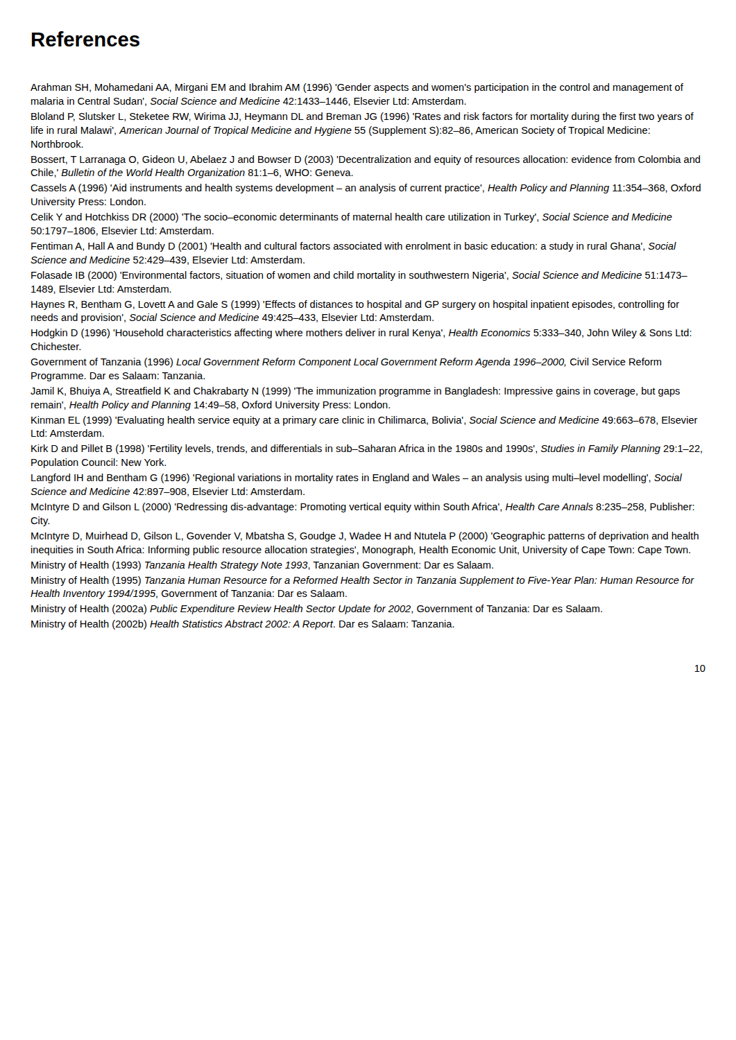References
Arahman SH, Mohamedani AA, Mirgani EM and Ibrahim AM (1996) 'Gender aspects and women's participation in the control and management of malaria in Central Sudan', Social Science and Medicine 42:1433–1446, Elsevier Ltd: Amsterdam.
Bloland P, Slutsker L, Steketee RW, Wirima JJ, Heymann DL and Breman JG (1996) 'Rates and risk factors for mortality during the first two years of life in rural Malawi', American Journal of Tropical Medicine and Hygiene 55 (Supplement S):82–86, American Society of Tropical Medicine: Northbrook.
Bossert, T Larranaga O, Gideon U, Abelaez J and Bowser D (2003) 'Decentralization and equity of resources allocation: evidence from Colombia and Chile,' Bulletin of the World Health Organization 81:1–6, WHO: Geneva.
Cassels A (1996) 'Aid instruments and health systems development – an analysis of current practice', Health Policy and Planning 11:354–368, Oxford University Press: London.
Celik Y and Hotchkiss DR (2000) 'The socio–economic determinants of maternal health care utilization in Turkey', Social Science and Medicine 50:1797–1806, Elsevier Ltd: Amsterdam.
Fentiman A, Hall A and Bundy D (2001) 'Health and cultural factors associated with enrolment in basic education: a study in rural Ghana', Social Science and Medicine 52:429–439, Elsevier Ltd: Amsterdam.
Folasade IB (2000) 'Environmental factors, situation of women and child mortality in southwestern Nigeria', Social Science and Medicine 51:1473–1489, Elsevier Ltd: Amsterdam.
Haynes R, Bentham G, Lovett A and Gale S (1999) 'Effects of distances to hospital and GP surgery on hospital inpatient episodes, controlling for needs and provision', Social Science and Medicine 49:425–433, Elsevier Ltd: Amsterdam.
Hodgkin D (1996) 'Household characteristics affecting where mothers deliver in rural Kenya', Health Economics 5:333–340, John Wiley & Sons Ltd: Chichester.
Government of Tanzania (1996) Local Government Reform Component Local Government Reform Agenda 1996–2000, Civil Service Reform Programme. Dar es Salaam: Tanzania.
Jamil K, Bhuiya A, Streatfield K and Chakrabarty N (1999) 'The immunization programme in Bangladesh: Impressive gains in coverage, but gaps remain', Health Policy and Planning 14:49–58, Oxford University Press: London.
Kinman EL (1999) 'Evaluating health service equity at a primary care clinic in Chilimarca, Bolivia', Social Science and Medicine 49:663–678, Elsevier Ltd: Amsterdam.
Kirk D and Pillet B (1998) 'Fertility levels, trends, and differentials in sub–Saharan Africa in the 1980s and 1990s', Studies in Family Planning 29:1–22, Population Council: New York.
Langford IH and Bentham G (1996) 'Regional variations in mortality rates in England and Wales – an analysis using multi–level modelling', Social Science and Medicine 42:897–908, Elsevier Ltd: Amsterdam.
McIntyre D and Gilson L (2000) 'Redressing dis-advantage: Promoting vertical equity within South Africa', Health Care Annals 8:235–258, Publisher: City.
McIntyre D, Muirhead D, Gilson L, Govender V, Mbatsha S, Goudge J, Wadee H and Ntutela P (2000) 'Geographic patterns of deprivation and health inequities in South Africa: Informing public resource allocation strategies', Monograph, Health Economic Unit, University of Cape Town: Cape Town.
Ministry of Health (1993) Tanzania Health Strategy Note 1993, Tanzanian Government: Dar es Salaam.
Ministry of Health (1995) Tanzania Human Resource for a Reformed Health Sector in Tanzania Supplement to Five-Year Plan: Human Resource for Health Inventory 1994/1995, Government of Tanzania: Dar es Salaam.
Ministry of Health (2002a) Public Expenditure Review Health Sector Update for 2002, Government of Tanzania: Dar es Salaam.
Ministry of Health (2002b) Health Statistics Abstract 2002: A Report. Dar es Salaam: Tanzania.
10